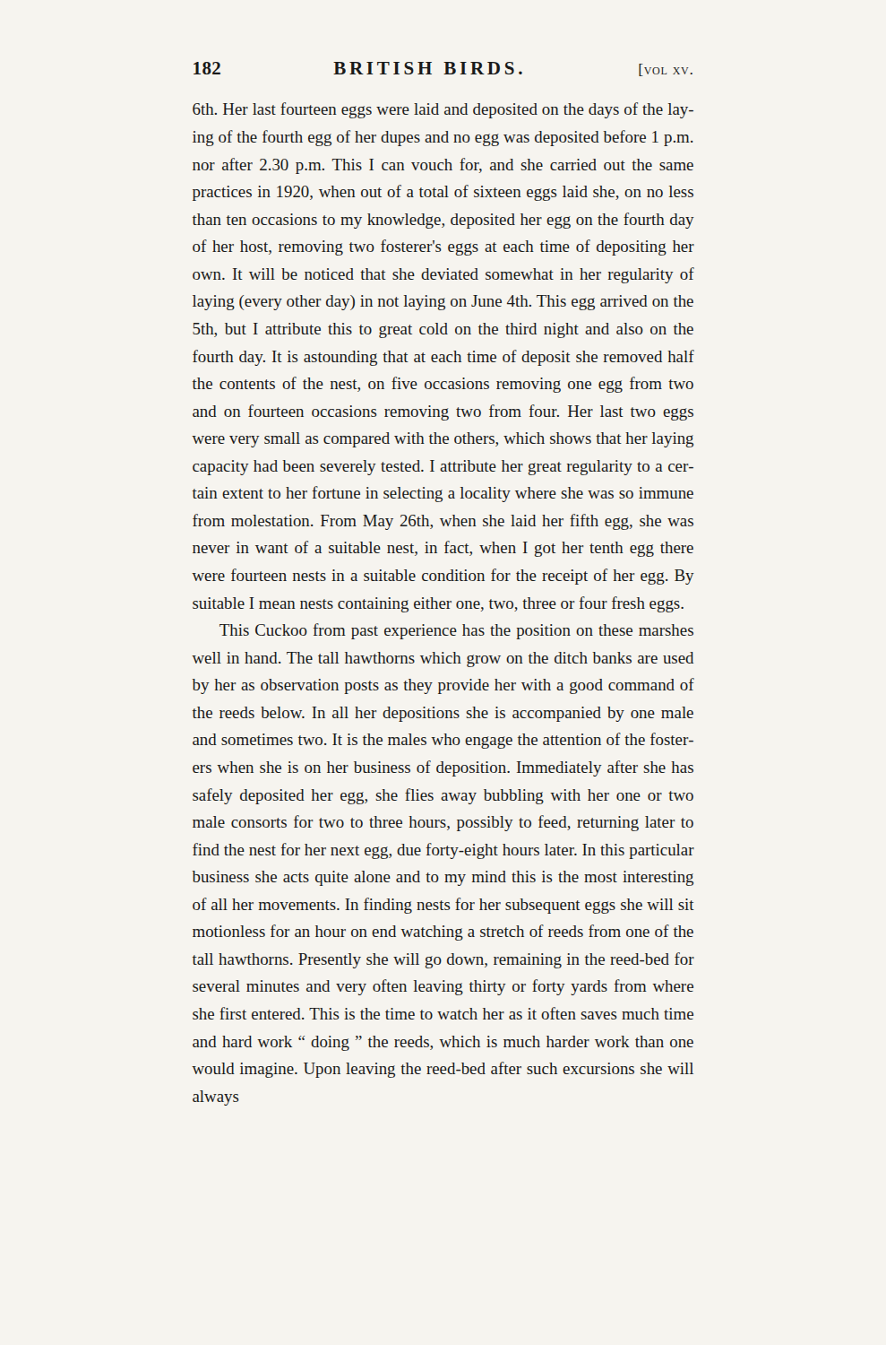182 BRITISH BIRDS. [vol xv.
6th. Her last fourteen eggs were laid and deposited on the days of the laying of the fourth egg of her dupes and no egg was deposited before 1 p.m. nor after 2.30 p.m. This I can vouch for, and she carried out the same practices in 1920, when out of a total of sixteen eggs laid she, on no less than ten occasions to my knowledge, deposited her egg on the fourth day of her host, removing two fosterer's eggs at each time of depositing her own. It will be noticed that she deviated somewhat in her regularity of laying (every other day) in not laying on June 4th. This egg arrived on the 5th, but I attribute this to great cold on the third night and also on the fourth day. It is astounding that at each time of deposit she removed half the contents of the nest, on five occasions removing one egg from two and on fourteen occasions removing two from four. Her last two eggs were very small as compared with the others, which shows that her laying capacity had been severely tested. I attribute her great regularity to a certain extent to her fortune in selecting a locality where she was so immune from molestation. From May 26th, when she laid her fifth egg, she was never in want of a suitable nest, in fact, when I got her tenth egg there were fourteen nests in a suitable condition for the receipt of her egg. By suitable I mean nests containing either one, two, three or four fresh eggs.
This Cuckoo from past experience has the position on these marshes well in hand. The tall hawthorns which grow on the ditch banks are used by her as observation posts as they provide her with a good command of the reeds below. In all her depositions she is accompanied by one male and sometimes two. It is the males who engage the attention of the fosterers when she is on her business of deposition. Immediately after she has safely deposited her egg, she flies away bubbling with her one or two male consorts for two to three hours, possibly to feed, returning later to find the nest for her next egg, due forty-eight hours later. In this particular business she acts quite alone and to my mind this is the most interesting of all her movements. In finding nests for her subsequent eggs she will sit motionless for an hour on end watching a stretch of reeds from one of the tall hawthorns. Presently she will go down, remaining in the reed-bed for several minutes and very often leaving thirty or forty yards from where she first entered. This is the time to watch her as it often saves much time and hard work “ doing ” the reeds, which is much harder work than one would imagine. Upon leaving the reed-bed after such excursions she will always